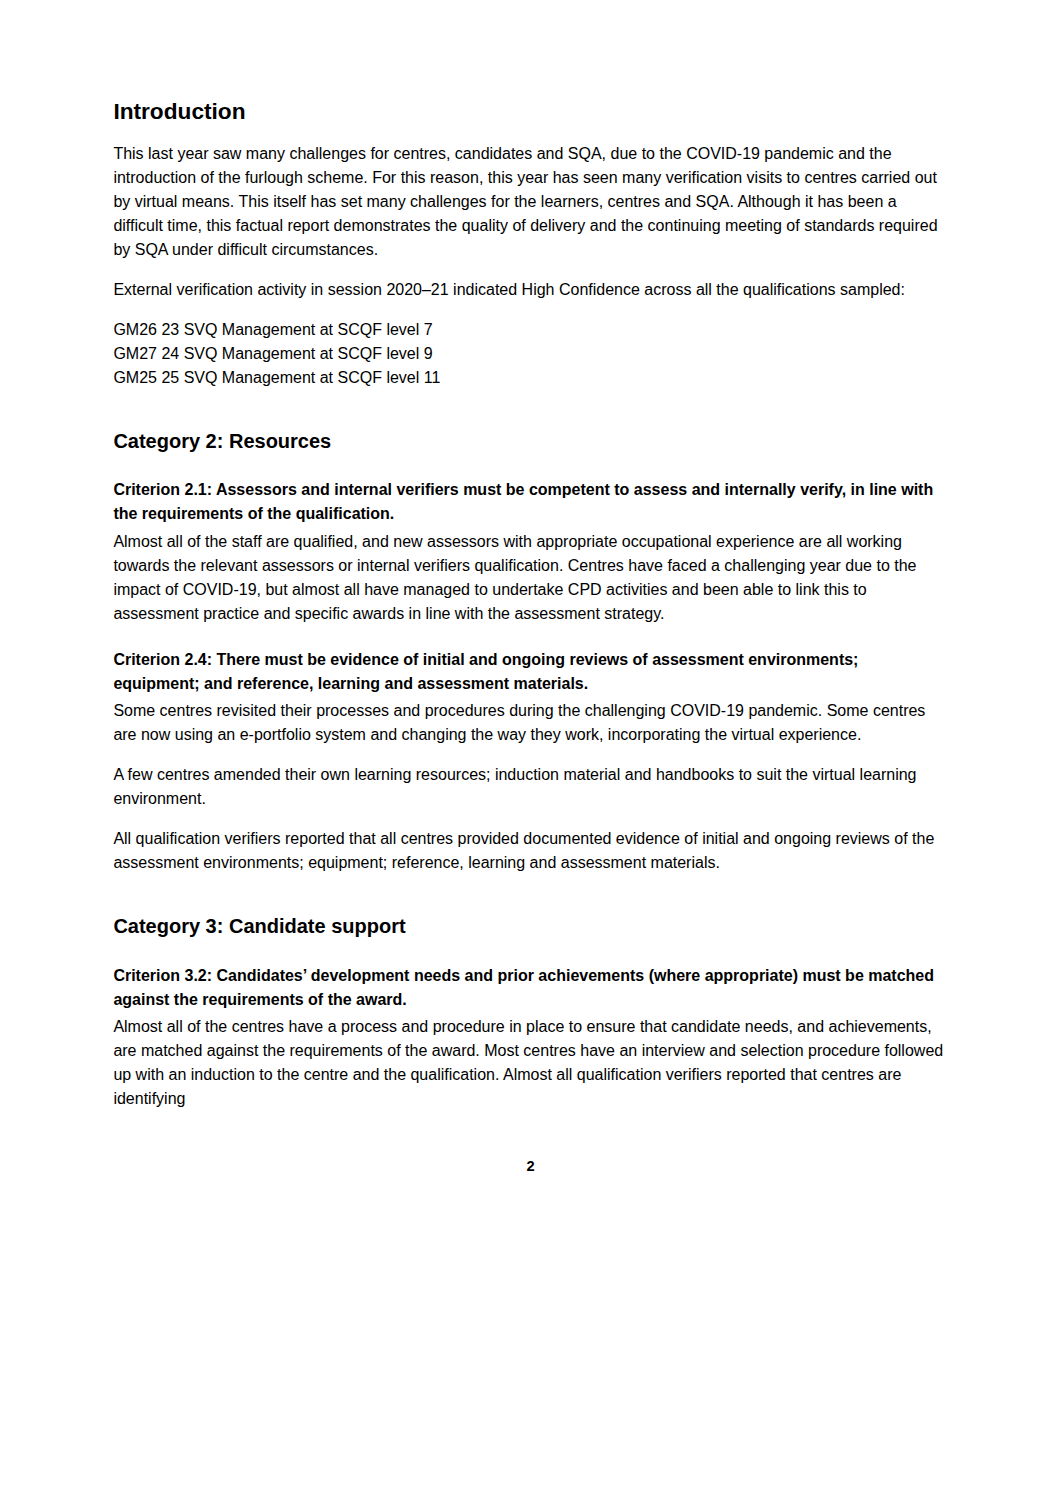Introduction
This last year saw many challenges for centres, candidates and SQA, due to the COVID-19 pandemic and the introduction of the furlough scheme. For this reason, this year has seen many verification visits to centres carried out by virtual means. This itself has set many challenges for the learners, centres and SQA. Although it has been a difficult time, this factual report demonstrates the quality of delivery and the continuing meeting of standards required by SQA under difficult circumstances.
External verification activity in session 2020–21 indicated High Confidence across all the qualifications sampled:
GM26 23 SVQ Management at SCQF level 7
GM27 24 SVQ Management at SCQF level 9
GM25 25 SVQ Management at SCQF level 11
Category 2: Resources
Criterion 2.1: Assessors and internal verifiers must be competent to assess and internally verify, in line with the requirements of the qualification.
Almost all of the staff are qualified, and new assessors with appropriate occupational experience are all working towards the relevant assessors or internal verifiers qualification. Centres have faced a challenging year due to the impact of COVID-19, but almost all have managed to undertake CPD activities and been able to link this to assessment practice and specific awards in line with the assessment strategy.
Criterion 2.4: There must be evidence of initial and ongoing reviews of assessment environments; equipment; and reference, learning and assessment materials.
Some centres revisited their processes and procedures during the challenging COVID-19 pandemic. Some centres are now using an e-portfolio system and changing the way they work, incorporating the virtual experience.
A few centres amended their own learning resources; induction material and handbooks to suit the virtual learning environment.
All qualification verifiers reported that all centres provided documented evidence of initial and ongoing reviews of the assessment environments; equipment; reference, learning and assessment materials.
Category 3: Candidate support
Criterion 3.2: Candidates’ development needs and prior achievements (where appropriate) must be matched against the requirements of the award.
Almost all of the centres have a process and procedure in place to ensure that candidate needs, and achievements, are matched against the requirements of the award. Most centres have an interview and selection procedure followed up with an induction to the centre and the qualification. Almost all qualification verifiers reported that centres are identifying
2